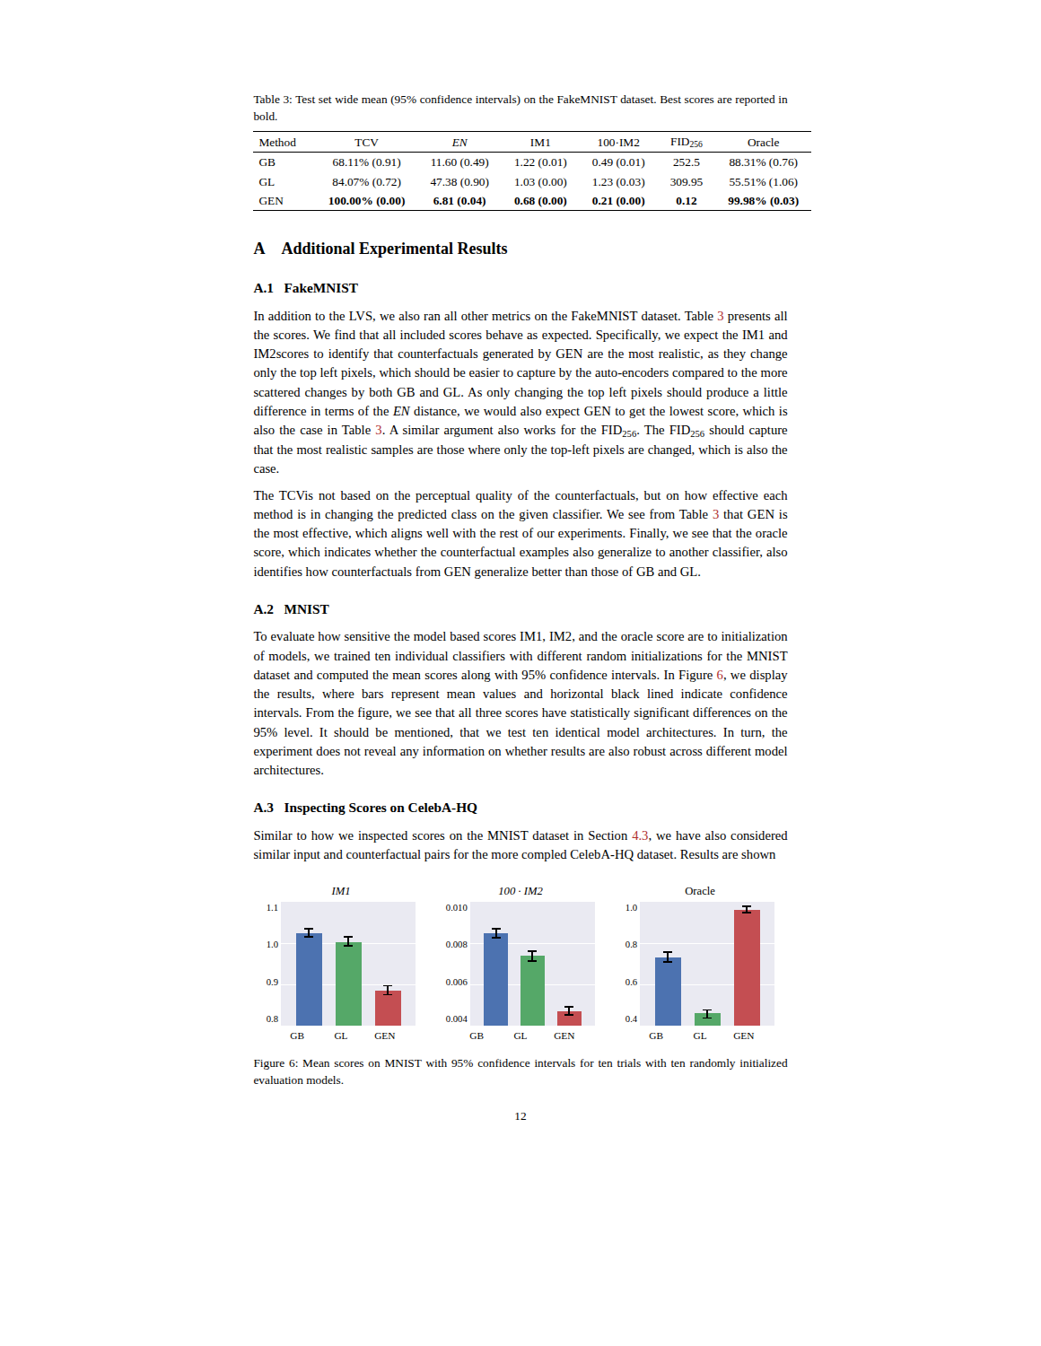Table 3: Test set wide mean (95% confidence intervals) on the FakeMNIST dataset. Best scores are reported in bold.
| Method | TCV | EN | IM1 | 100·IM2 | FID 256 | Oracle |
| --- | --- | --- | --- | --- | --- | --- |
| GB | 68.11% (0.91) | 11.60 (0.49) | 1.22 (0.01) | 0.49 (0.01) | 252.5 | 88.31% (0.76) |
| GL | 84.07% (0.72) | 47.38 (0.90) | 1.03 (0.00) | 1.23 (0.03) | 309.95 | 55.51% (1.06) |
| GEN | 100.00% (0.00) | 6.81 (0.04) | 0.68 (0.00) | 0.21 (0.00) | 0.12 | 99.98% (0.03) |
A Additional Experimental Results
A.1 FakeMNIST
In addition to the LVS, we also ran all other metrics on the FakeMNIST dataset. Table 3 presents all the scores. We find that all included scores behave as expected. Specifically, we expect the IM1 and IM2scores to identify that counterfactuals generated by GEN are the most realistic, as they change only the top left pixels, which should be easier to capture by the auto-encoders compared to the more scattered changes by both GB and GL. As only changing the top left pixels should produce a little difference in terms of the EN distance, we would also expect GEN to get the lowest score, which is also the case in Table 3. A similar argument also works for the FID256. The FID256 should capture that the most realistic samples are those where only the top-left pixels are changed, which is also the case.
The TCVis not based on the perceptual quality of the counterfactuals, but on how effective each method is in changing the predicted class on the given classifier. We see from Table 3 that GEN is the most effective, which aligns well with the rest of our experiments. Finally, we see that the oracle score, which indicates whether the counterfactual examples also generalize to another classifier, also identifies how counterfactuals from GEN generalize better than those of GB and GL.
A.2 MNIST
To evaluate how sensitive the model based scores IM1, IM2, and the oracle score are to initialization of models, we trained ten individual classifiers with different random initializations for the MNIST dataset and computed the mean scores along with 95% confidence intervals. In Figure 6, we display the results, where bars represent mean values and horizontal black lined indicate confidence intervals. From the figure, we see that all three scores have statistically significant differences on the 95% level. It should be mentioned, that we test ten identical model architectures. In turn, the experiment does not reveal any information on whether results are also robust across different model architectures.
A.3 Inspecting Scores on CelebA-HQ
Similar to how we inspected scores on the MNIST dataset in Section 4.3, we have also considered similar input and counterfactual pairs for the more compled CelebA-HQ dataset. Results are shown
IM1
1.1 1.0 0.9 0.8
GB GL GEN
100 · IM2
0.010 0.008 0.006 0.004
GB GL GEN
Oracle
1.0 0.8 0.6 0.4
GB GL GEN
Figure 6: Mean scores on MNIST with 95% confidence intervals for ten trials with ten randomly initialized evaluation models.
12